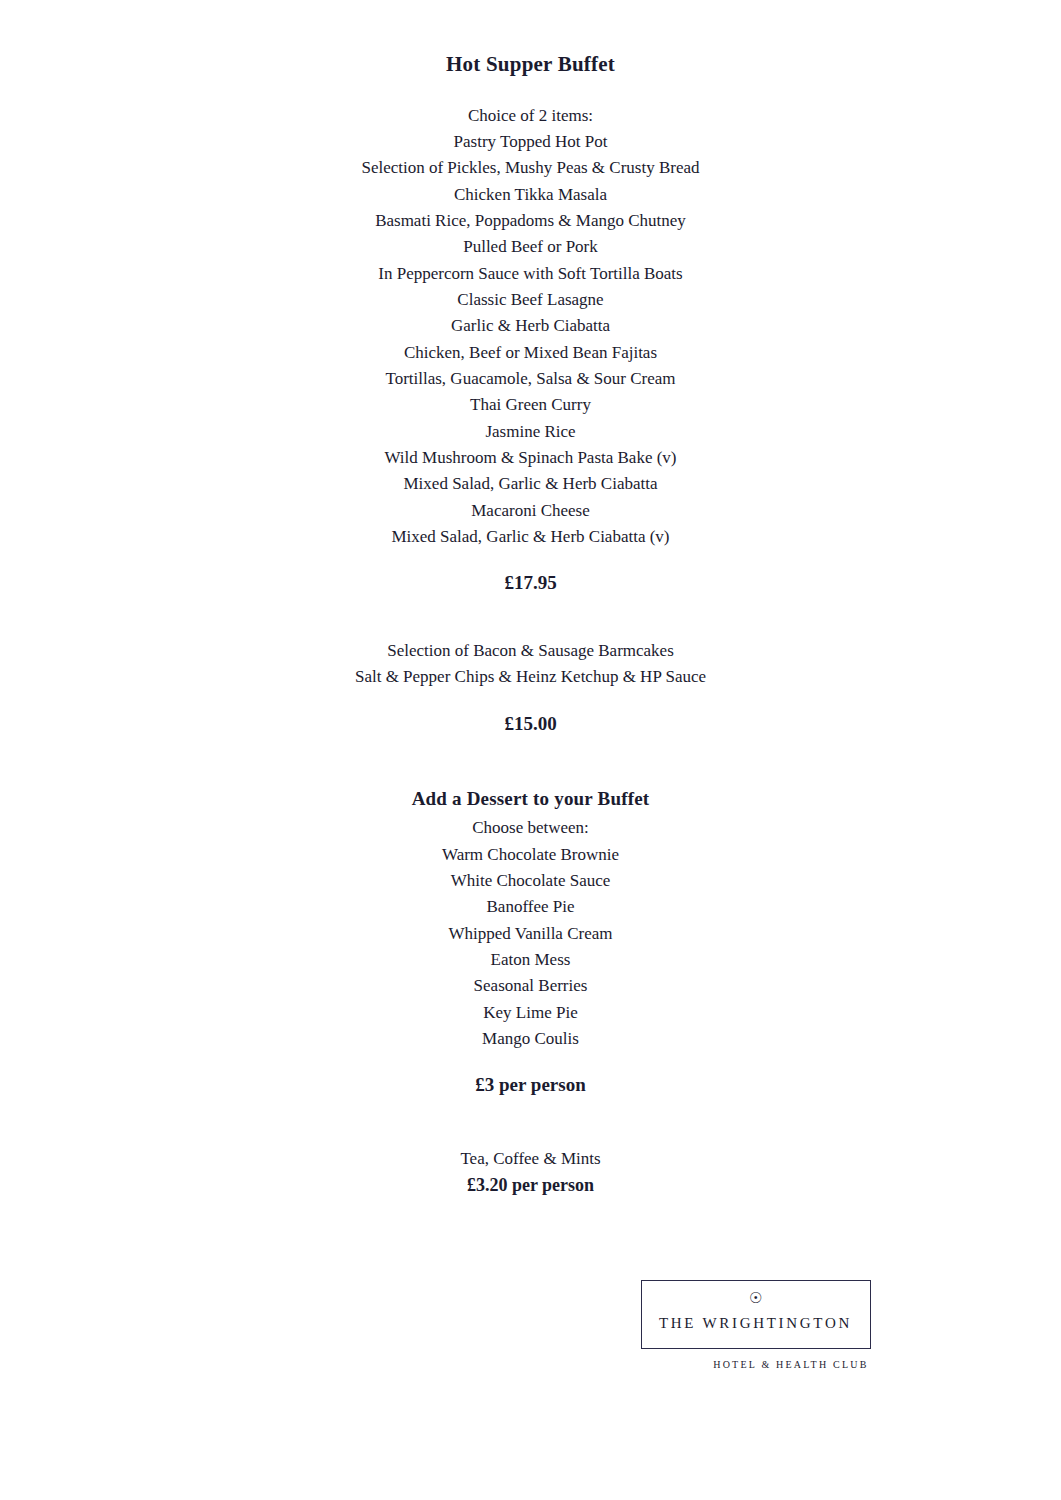Hot Supper Buffet
Choice of 2 items:
Pastry Topped Hot Pot
Selection of Pickles, Mushy Peas & Crusty Bread
Chicken Tikka Masala
Basmati Rice, Poppadoms & Mango Chutney
Pulled Beef or Pork
In Peppercorn Sauce with Soft Tortilla Boats
Classic Beef Lasagne
Garlic & Herb Ciabatta
Chicken, Beef or Mixed Bean Fajitas
Tortillas, Guacamole, Salsa & Sour Cream
Thai Green Curry
Jasmine Rice
Wild Mushroom & Spinach Pasta Bake (v)
Mixed Salad, Garlic & Herb Ciabatta
Macaroni Cheese
Mixed Salad, Garlic & Herb Ciabatta (v)
£17.95
Selection of Bacon & Sausage Barmcakes
Salt & Pepper Chips & Heinz Ketchup & HP Sauce
£15.00
Add a Dessert to your Buffet
Choose between:
Warm Chocolate Brownie
White Chocolate Sauce
Banoffee Pie
Whipped Vanilla Cream
Eaton Mess
Seasonal Berries
Key Lime Pie
Mango Coulis
£3 per person
Tea, Coffee & Mints
£3.20 per person
☉
The Wrightington
Hotel & Health Club